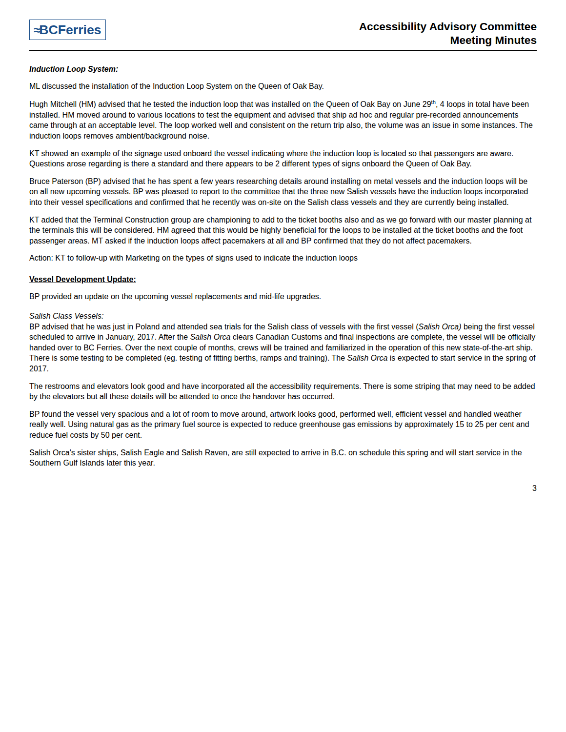≈BCFerries
Accessibility Advisory Committee
Meeting Minutes
Induction Loop System:
ML discussed the installation of the Induction Loop System on the Queen of Oak Bay.
Hugh Mitchell (HM) advised that he tested the induction loop that was installed on the Queen of Oak Bay on June 29th, 4 loops in total have been installed. HM moved around to various locations to test the equipment and advised that ship ad hoc and regular pre-recorded announcements came through at an acceptable level. The loop worked well and consistent on the return trip also, the volume was an issue in some instances. The induction loops removes ambient/background noise.
KT showed an example of the signage used onboard the vessel indicating where the induction loop is located so that passengers are aware. Questions arose regarding is there a standard and there appears to be 2 different types of signs onboard the Queen of Oak Bay.
Bruce Paterson (BP) advised that he has spent a few years researching details around installing on metal vessels and the induction loops will be on all new upcoming vessels. BP was pleased to report to the committee that the three new Salish vessels have the induction loops incorporated into their vessel specifications and confirmed that he recently was on-site on the Salish class vessels and they are currently being installed.
KT added that the Terminal Construction group are championing to add to the ticket booths also and as we go forward with our master planning at the terminals this will be considered. HM agreed that this would be highly beneficial for the loops to be installed at the ticket booths and the foot passenger areas. MT asked if the induction loops affect pacemakers at all and BP confirmed that they do not affect pacemakers.
Action: KT to follow-up with Marketing on the types of signs used to indicate the induction loops
Vessel Development Update:
BP provided an update on the upcoming vessel replacements and mid-life upgrades.
Salish Class Vessels:
BP advised that he was just in Poland and attended sea trials for the Salish class of vessels with the first vessel (Salish Orca) being the first vessel scheduled to arrive in January, 2017. After the Salish Orca clears Canadian Customs and final inspections are complete, the vessel will be officially handed over to BC Ferries. Over the next couple of months, crews will be trained and familiarized in the operation of this new state-of-the-art ship. There is some testing to be completed (eg. testing of fitting berths, ramps and training). The Salish Orca is expected to start service in the spring of 2017.
The restrooms and elevators look good and have incorporated all the accessibility requirements. There is some striping that may need to be added by the elevators but all these details will be attended to once the handover has occurred.
BP found the vessel very spacious and a lot of room to move around, artwork looks good, performed well, efficient vessel and handled weather really well. Using natural gas as the primary fuel source is expected to reduce greenhouse gas emissions by approximately 15 to 25 per cent and reduce fuel costs by 50 per cent.
Salish Orca's sister ships, Salish Eagle and Salish Raven, are still expected to arrive in B.C. on schedule this spring and will start service in the Southern Gulf Islands later this year.
3